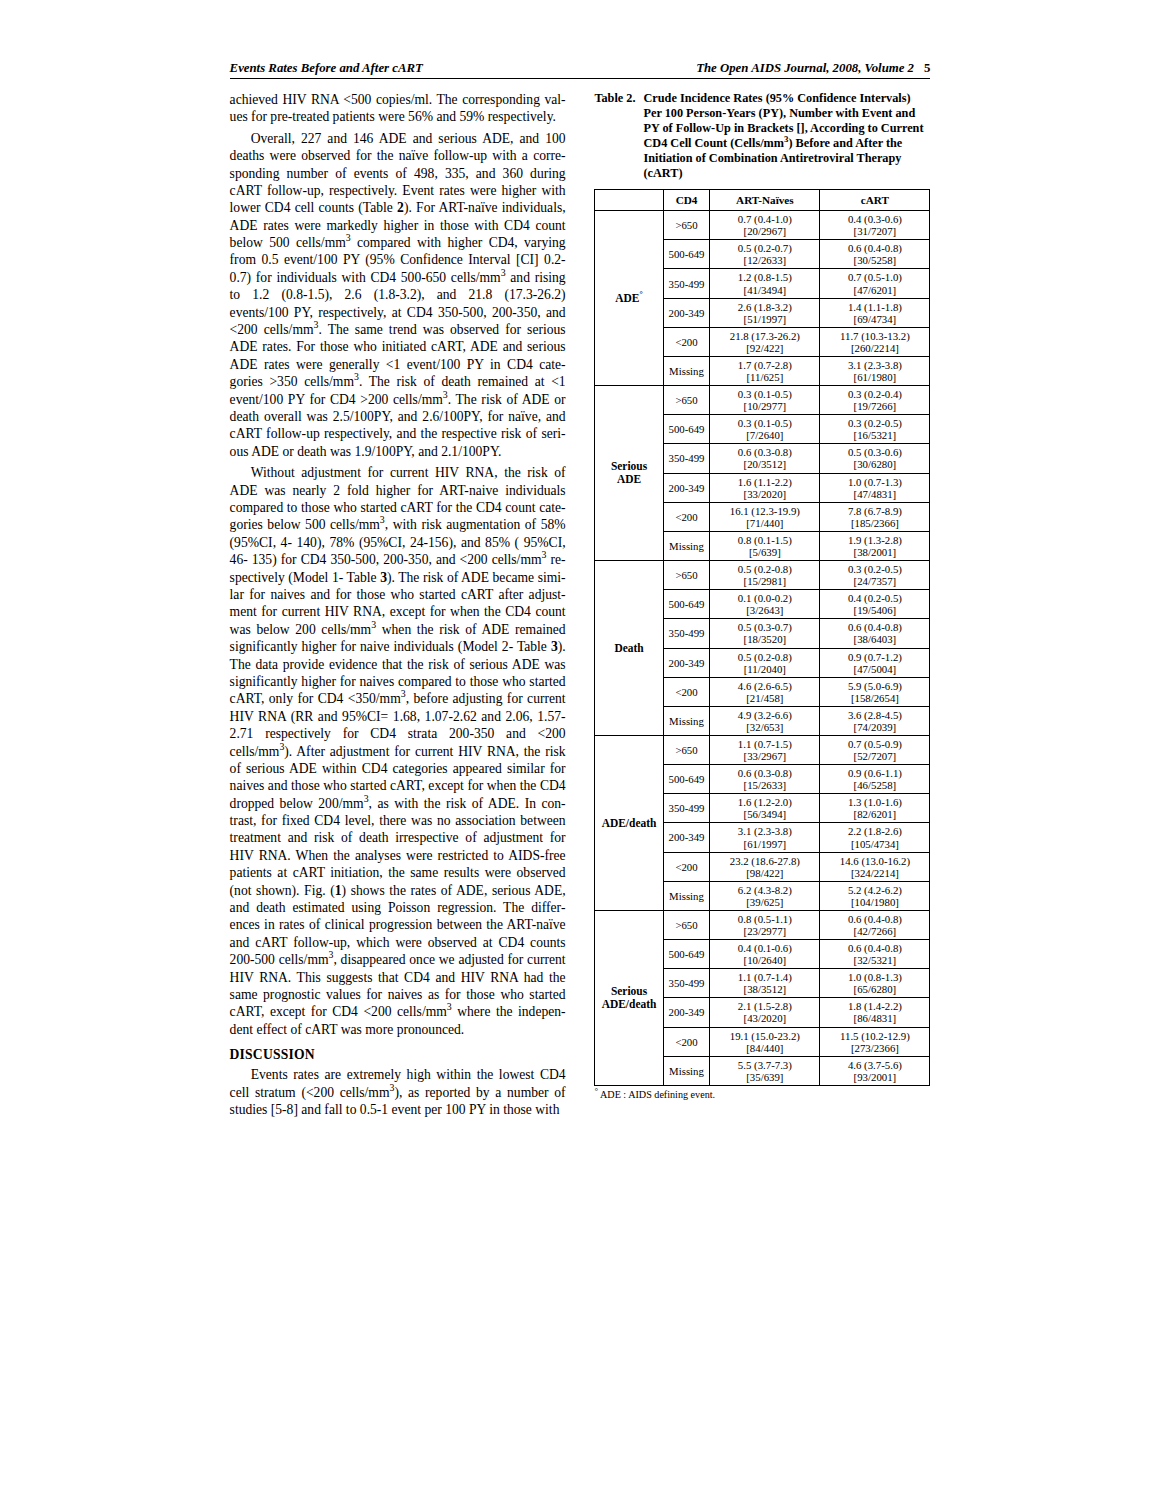Events Rates Before and After cART
The Open AIDS Journal, 2008, Volume 25
achieved HIV RNA <500 copies/ml. The corresponding values for pre-treated patients were 56% and 59% respectively.
Overall, 227 and 146 ADE and serious ADE, and 100 deaths were observed for the naïve follow-up with a corresponding number of events of 498, 335, and 360 during cART follow-up, respectively. Event rates were higher with lower CD4 cell counts (Table 2). For ART-naïve individuals, ADE rates were markedly higher in those with CD4 count below 500 cells/mm3 compared with higher CD4, varying from 0.5 event/100 PY (95% Confidence Interval [CI] 0.2-0.7) for individuals with CD4 500-650 cells/mm3 and rising to 1.2 (0.8-1.5), 2.6 (1.8-3.2), and 21.8 (17.3-26.2) events/100 PY, respectively, at CD4 350-500, 200-350, and <200 cells/mm3. The same trend was observed for serious ADE rates. For those who initiated cART, ADE and serious ADE rates were generally <1 event/100 PY in CD4 categories >350 cells/mm3. The risk of death remained at <1 event/100 PY for CD4 >200 cells/mm3. The risk of ADE or death overall was 2.5/100PY, and 2.6/100PY, for naïve, and cART follow-up respectively, and the respective risk of serious ADE or death was 1.9/100PY, and 2.1/100PY.
Without adjustment for current HIV RNA, the risk of ADE was nearly 2 fold higher for ART-naive individuals compared to those who started cART for the CD4 count categories below 500 cells/mm3, with risk augmentation of 58% (95%CI, 4- 140), 78% (95%CI, 24-156), and 85% ( 95%CI, 46- 135) for CD4 350-500, 200-350, and <200 cells/mm3 respectively (Model 1- Table 3). The risk of ADE became similar for naives and for those who started cART after adjustment for current HIV RNA, except for when the CD4 count was below 200 cells/mm3 when the risk of ADE remained significantly higher for naive individuals (Model 2- Table 3). The data provide evidence that the risk of serious ADE was significantly higher for naives compared to those who started cART, only for CD4 <350/mm3, before adjusting for current HIV RNA (RR and 95%CI= 1.68, 1.07-2.62 and 2.06, 1.57- 2.71 respectively for CD4 strata 200-350 and <200 cells/mm3). After adjustment for current HIV RNA, the risk of serious ADE within CD4 categories appeared similar for naives and those who started cART, except for when the CD4 dropped below 200/mm3, as with the risk of ADE. In contrast, for fixed CD4 level, there was no association between treatment and risk of death irrespective of adjustment for HIV RNA. When the analyses were restricted to AIDS-free patients at cART initiation, the same results were observed (not shown). Fig. (1) shows the rates of ADE, serious ADE, and death estimated using Poisson regression. The differences in rates of clinical progression between the ART-naïve and cART follow-up, which were observed at CD4 counts 200-500 cells/mm3, disappeared once we adjusted for current HIV RNA. This suggests that CD4 and HIV RNA had the same prognostic values for naives as for those who started cART, except for CD4 <200 cells/mm3 where the independent effect of cART was more pronounced.
DISCUSSION
Events rates are extremely high within the lowest CD4 cell stratum (<200 cells/mm3), as reported by a number of studies [5-8] and fall to 0.5-1 event per 100 PY in those with
Table 2.
Crude Incidence Rates (95% Confidence Intervals) Per 100 Person-Years (PY), Number with Event and PY of Follow-Up in Brackets [], According to Current CD4 Cell Count (Cells/mm3) Before and After the Initiation of Combination Antiretroviral Therapy (cART)
| | CD4 | ART-Naïves | cART |
| --- | --- | --- | --- |
| ADE ° | >650 | 0.7 (0.4-1.0) [20/2967] | 0.4 (0.3-0.6) [31/7207] |
| 500-649 | 0.5 (0.2-0.7) [12/2633] | 0.6 (0.4-0.8) [30/5258] |
| 350-499 | 1.2 (0.8-1.5) [41/3494] | 0.7 (0.5-1.0) [47/6201] |
| 200-349 | 2.6 (1.8-3.2) [51/1997] | 1.4 (1.1-1.8) [69/4734] |
| <200 | 21.8 (17.3-26.2) [92/422] | 11.7 (10.3-13.2) [260/2214] |
| Missing | 1.7 (0.7-2.8) [11/625] | 3.1 (2.3-3.8) [61/1980] |
| Serious ADE | >650 | 0.3 (0.1-0.5) [10/2977] | 0.3 (0.2-0.4) [19/7266] |
| 500-649 | 0.3 (0.1-0.5) [7/2640] | 0.3 (0.2-0.5) [16/5321] |
| 350-499 | 0.6 (0.3-0.8) [20/3512] | 0.5 (0.3-0.6) [30/6280] |
| 200-349 | 1.6 (1.1-2.2) [33/2020] | 1.0 (0.7-1.3) [47/4831] |
| <200 | 16.1 (12.3-19.9) [71/440] | 7.8 (6.7-8.9) [185/2366] |
| Missing | 0.8 (0.1-1.5) [5/639] | 1.9 (1.3-2.8) [38/2001] |
| Death | >650 | 0.5 (0.2-0.8) [15/2981] | 0.3 (0.2-0.5) [24/7357] |
| 500-649 | 0.1 (0.0-0.2) [3/2643] | 0.4 (0.2-0.5) [19/5406] |
| 350-499 | 0.5 (0.3-0.7) [18/3520] | 0.6 (0.4-0.8) [38/6403] |
| 200-349 | 0.5 (0.2-0.8) [11/2040] | 0.9 (0.7-1.2) [47/5004] |
| <200 | 4.6 (2.6-6.5) [21/458] | 5.9 (5.0-6.9) [158/2654] |
| Missing | 4.9 (3.2-6.6) [32/653] | 3.6 (2.8-4.5) [74/2039] |
| ADE/death | >650 | 1.1 (0.7-1.5) [33/2967] | 0.7 (0.5-0.9) [52/7207] |
| 500-649 | 0.6 (0.3-0.8) [15/2633] | 0.9 (0.6-1.1) [46/5258] |
| 350-499 | 1.6 (1.2-2.0) [56/3494] | 1.3 (1.0-1.6) [82/6201] |
| 200-349 | 3.1 (2.3-3.8) [61/1997] | 2.2 (1.8-2.6) [105/4734] |
| <200 | 23.2 (18.6-27.8) [98/422] | 14.6 (13.0-16.2) [324/2214] |
| Missing | 6.2 (4.3-8.2) [39/625] | 5.2 (4.2-6.2) [104/1980] |
| Serious ADE/death | >650 | 0.8 (0.5-1.1) [23/2977] | 0.6 (0.4-0.8) [42/7266] |
| 500-649 | 0.4 (0.1-0.6) [10/2640] | 0.6 (0.4-0.8) [32/5321] |
| 350-499 | 1.1 (0.7-1.4) [38/3512] | 1.0 (0.8-1.3) [65/6280] |
| 200-349 | 2.1 (1.5-2.8) [43/2020] | 1.8 (1.4-2.2) [86/4831] |
| <200 | 19.1 (15.0-23.2) [84/440] | 11.5 (10.2-12.9) [273/2366] |
| Missing | 5.5 (3.7-7.3) [35/639] | 4.6 (3.7-5.6) [93/2001] |
° ADE : AIDS defining event.